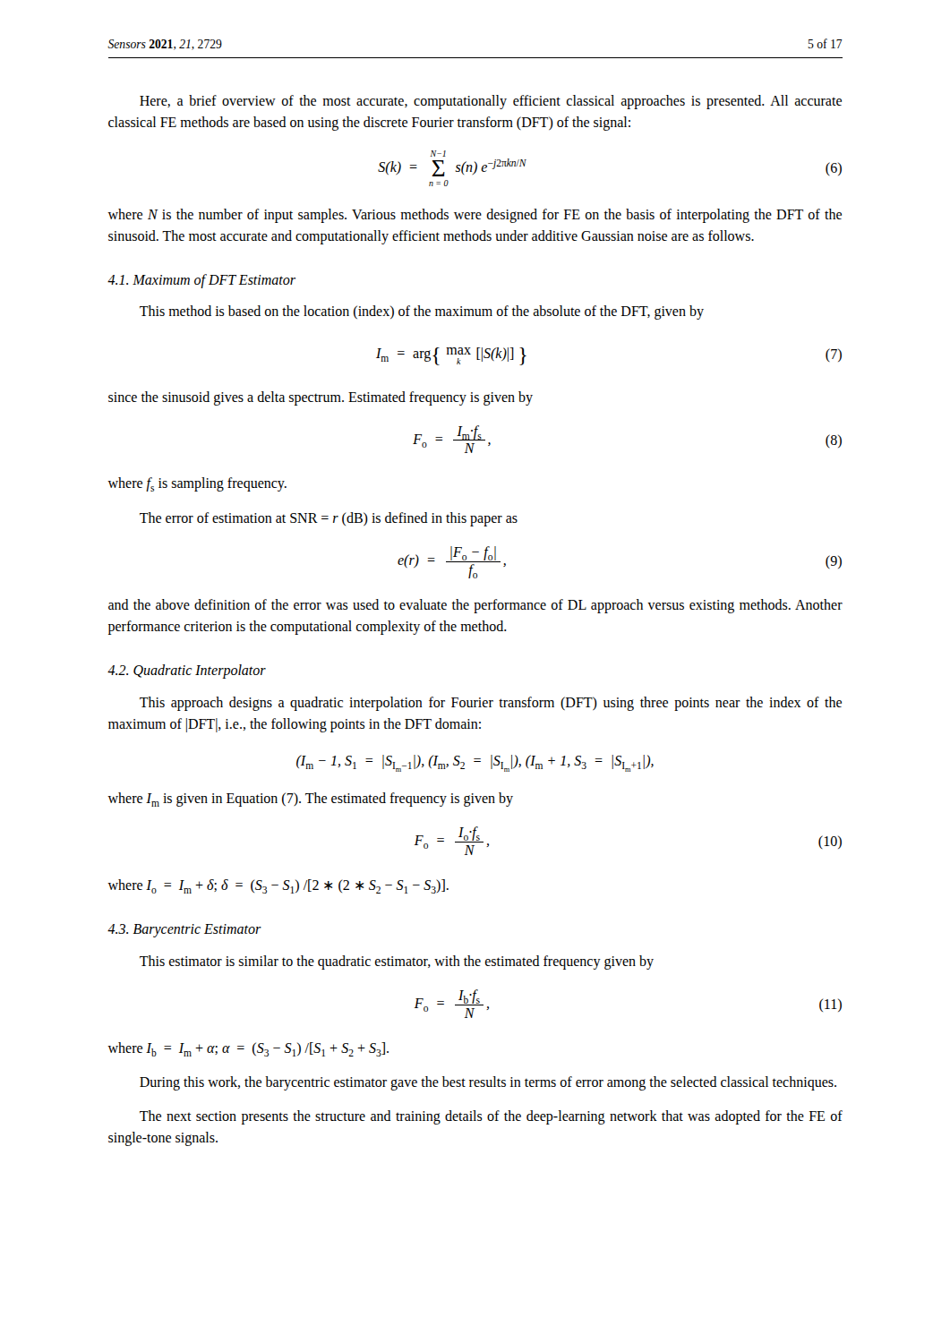Sensors 2021, 21, 2729
5 of 17
Here, a brief overview of the most accurate, computationally efficient classical approaches is presented. All accurate classical FE methods are based on using the discrete Fourier transform (DFT) of the signal:
S(k) = N−1 Σn = 0 s(n) e−j2πkn/N
(6)
where N is the number of input samples. Various methods were designed for FE on the basis of interpolating the DFT of the sinusoid. The most accurate and computationally efficient methods under additive Gaussian noise are as follows.
4.1. Maximum of DFT Estimator
This method is based on the location (index) of the maximum of the absolute of the DFT, given by
Im = arg{ max k [|S(k)|] }
(7)
since the sinusoid gives a delta spectrum. Estimated frequency is given by
Fo = Im·fs N,
(8)
where fs is sampling frequency.
The error of estimation at SNR = r (dB) is defined in this paper as
e(r) = |Fo − fo|fo,
(9)
and the above definition of the error was used to evaluate the performance of DL approach versus existing methods. Another performance criterion is the computational complexity of the method.
4.2. Quadratic Interpolator
This approach designs a quadratic interpolation for Fourier transform (DFT) using three points near the index of the maximum of |DFT|, i.e., the following points in the DFT domain:
(Im − 1, S1 = |SIm−1|), (Im, S2 = |SIm|), (Im + 1, S3 = |SIm+1|),
where Im is given in Equation (7). The estimated frequency is given by
Fo = Io·fs N,
(10)
where Io = Im + δ; δ = (S3 − S1) /[2 ∗ (2 ∗ S2 − S1 − S3)].
4.3. Barycentric Estimator
This estimator is similar to the quadratic estimator, with the estimated frequency given by
Fo = Ib·fs N,
(11)
where Ib = Im + α; α = (S3 − S1) /[S1 + S2 + S3].
During this work, the barycentric estimator gave the best results in terms of error among the selected classical techniques.
The next section presents the structure and training details of the deep-learning network that was adopted for the FE of single-tone signals.